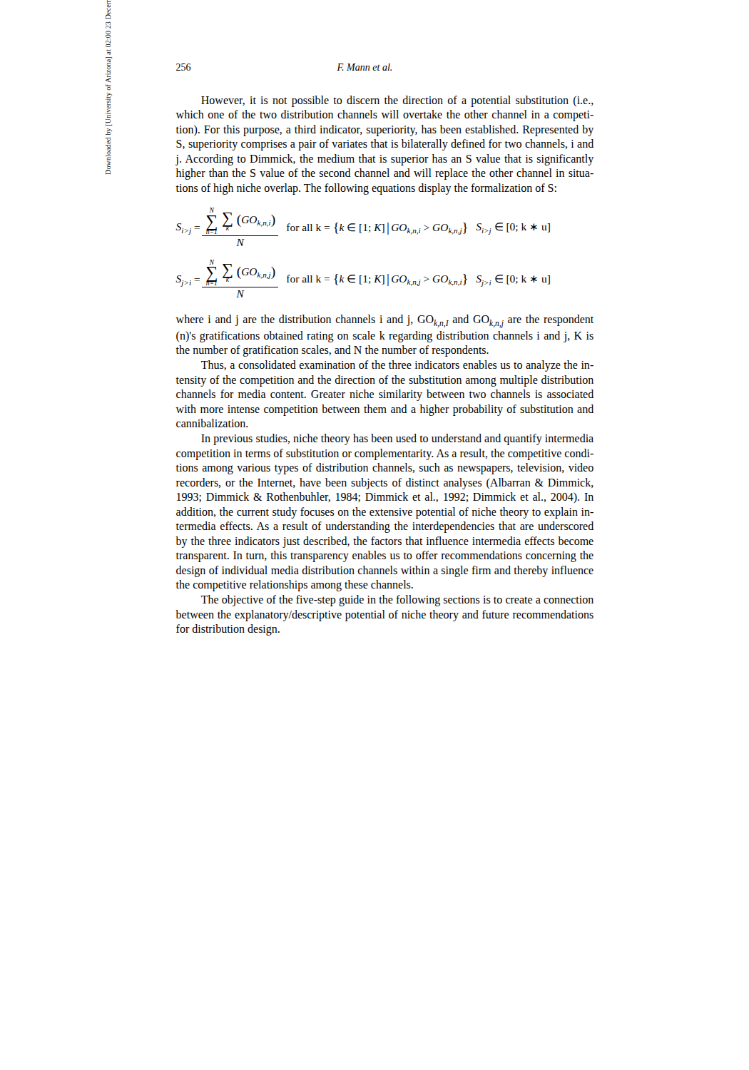Downloaded by [University of Arizona] at 02:00 23 December 2012
256 F. Mann et al.
However, it is not possible to discern the direction of a potential substitution (i.e., which one of the two distribution channels will overtake the other channel in a competition). For this purpose, a third indicator, superiority, has been established. Represented by S, superiority comprises a pair of variates that is bilaterally defined for two channels, i and j. According to Dimmick, the medium that is superior has an S value that is significantly higher than the S value of the second channel and will replace the other channel in situations of high niche overlap. The following equations display the formalization of S:
Si>j = N∑n=1 ∑k (GO k,n,i) N for all k = {k ∈ [1; K]|GO k,n,i > GO k,n,j} Si>j ∈ [0; k ∗ u]
Sj>i = N∑n=1 ∑k (GO k,n,j) N for all k = {k ∈ [1; K]|GO k,n,j > GO k,n,i} Sj>i ∈ [0; k ∗ u]
where i and j are the distribution channels i and j, GOk,n,I and GOk,n,j are the respondent (n)'s gratifications obtained rating on scale k regarding distribution channels i and j, K is the number of gratification scales, and N the number of respondents.
Thus, a consolidated examination of the three indicators enables us to analyze the intensity of the competition and the direction of the substitution among multiple distribution channels for media content. Greater niche similarity between two channels is associated with more intense competition between them and a higher probability of substitution and cannibalization.
In previous studies, niche theory has been used to understand and quantify intermedia competition in terms of substitution or complementarity. As a result, the competitive conditions among various types of distribution channels, such as newspapers, television, video recorders, or the Internet, have been subjects of distinct analyses (Albarran & Dimmick, 1993; Dimmick & Rothenbuhler, 1984; Dimmick et al., 1992; Dimmick et al., 2004). In addition, the current study focuses on the extensive potential of niche theory to explain intermedia effects. As a result of understanding the interdependencies that are underscored by the three indicators just described, the factors that influence intermedia effects become transparent. In turn, this transparency enables us to offer recommendations concerning the design of individual media distribution channels within a single firm and thereby influence the competitive relationships among these channels.
The objective of the five-step guide in the following sections is to create a connection between the explanatory/descriptive potential of niche theory and future recommendations for distribution design.